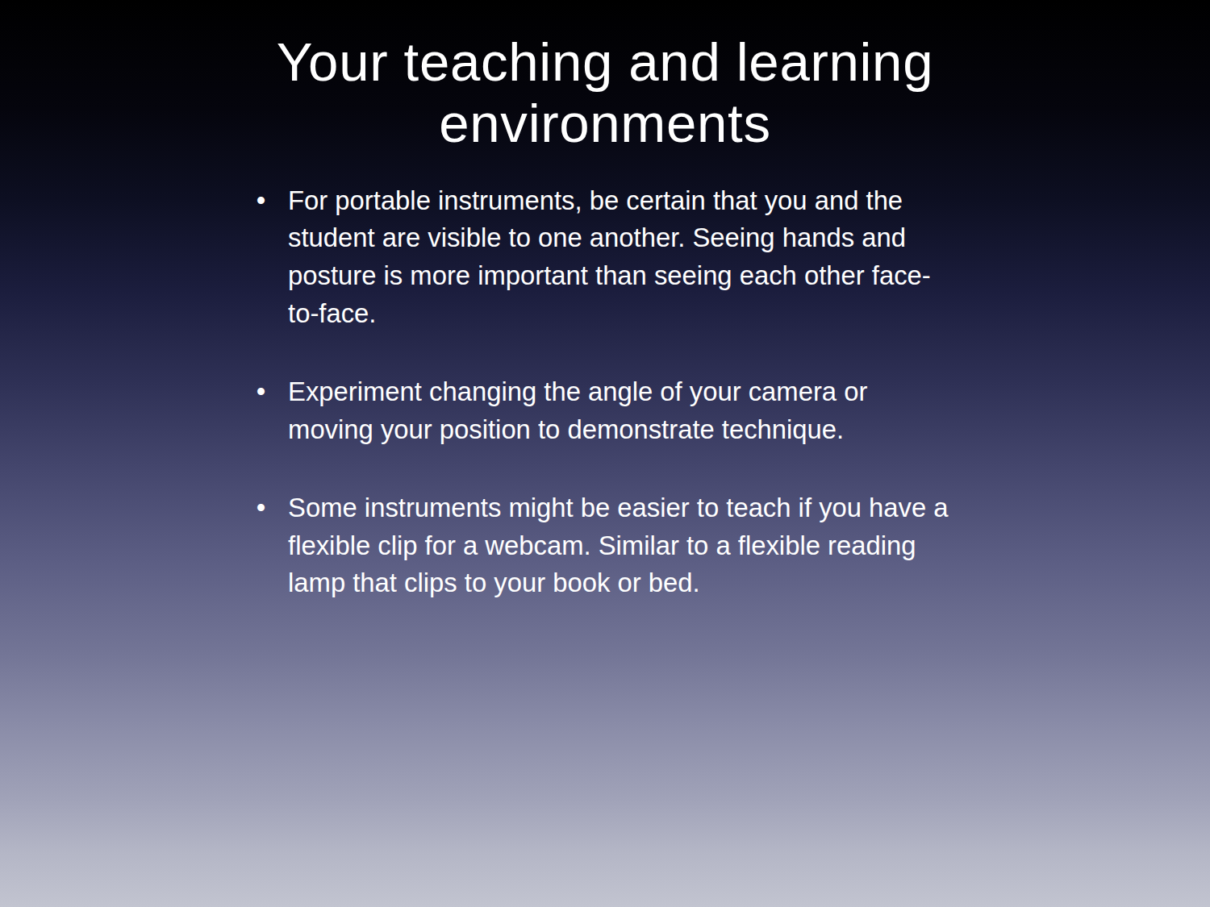Your teaching and learning environments
For portable instruments, be certain that you and the student are visible to one another. Seeing hands and posture is more important than seeing each other face-to-face.
Experiment changing the angle of your camera or moving your position to demonstrate technique.
Some instruments might be easier to teach if you have a flexible clip for a webcam. Similar to a flexible reading lamp that clips to your book or bed.